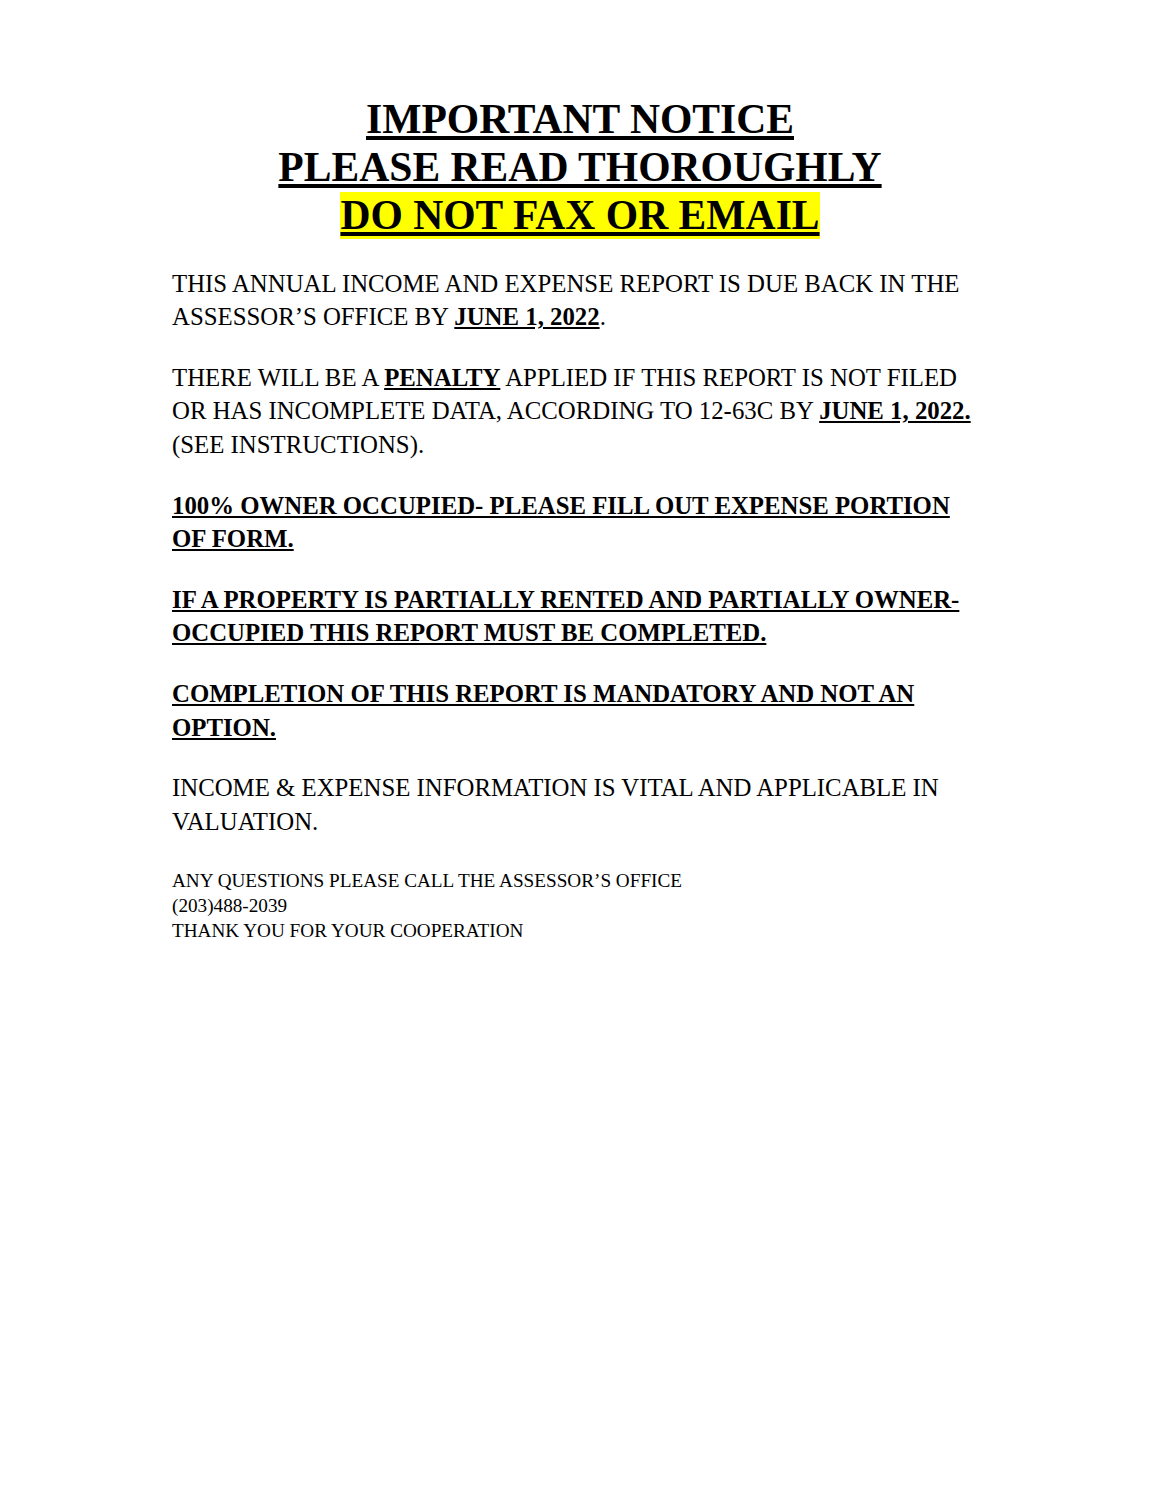IMPORTANT NOTICE PLEASE READ THOROUGHLY DO NOT FAX OR EMAIL
THIS ANNUAL INCOME AND EXPENSE REPORT IS DUE BACK IN THE ASSESSOR’S OFFICE BY JUNE 1, 2022.
THERE WILL BE A PENALTY APPLIED IF THIS REPORT IS NOT FILED OR HAS INCOMPLETE DATA, ACCORDING TO 12-63C BY JUNE 1, 2022.
(SEE INSTRUCTIONS).
100% OWNER OCCUPIED- PLEASE FILL OUT EXPENSE PORTION OF FORM.
IF A PROPERTY IS PARTIALLY RENTED AND PARTIALLY OWNER-OCCUPIED THIS REPORT MUST BE COMPLETED.
COMPLETION OF THIS REPORT IS MANDATORY AND NOT AN OPTION.
INCOME & EXPENSE INFORMATION IS VITAL AND APPLICABLE IN VALUATION.
ANY QUESTIONS PLEASE CALL THE ASSESSOR’S OFFICE
(203)488-2039
THANK YOU FOR YOUR COOPERATION